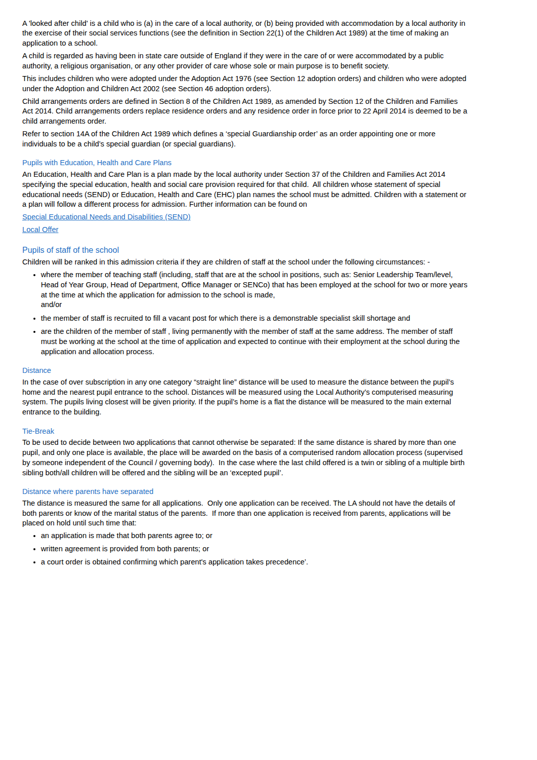A 'looked after child' is a child who is (a) in the care of a local authority, or (b) being provided with accommodation by a local authority in the exercise of their social services functions (see the definition in Section 22(1) of the Children Act 1989) at the time of making an application to a school.
A child is regarded as having been in state care outside of England if they were in the care of or were accommodated by a public authority, a religious organisation, or any other provider of care whose sole or main purpose is to benefit society.
This includes children who were adopted under the Adoption Act 1976 (see Section 12 adoption orders) and children who were adopted under the Adoption and Children Act 2002 (see Section 46 adoption orders).
Child arrangements orders are defined in Section 8 of the Children Act 1989, as amended by Section 12 of the Children and Families Act 2014. Child arrangements orders replace residence orders and any residence order in force prior to 22 April 2014 is deemed to be a child arrangements order.
Refer to section 14A of the Children Act 1989 which defines a ‘special Guardianship order’ as an order appointing one or more individuals to be a child’s special guardian (or special guardians).
Pupils with Education, Health and Care Plans
An Education, Health and Care Plan is a plan made by the local authority under Section 37 of the Children and Families Act 2014 specifying the special education, health and social care provision required for that child. All children whose statement of special educational needs (SEND) or Education, Health and Care (EHC) plan names the school must be admitted. Children with a statement or a plan will follow a different process for admission. Further information can be found on
Special Educational Needs and Disabilities (SEND)
Local Offer
Pupils of staff of the school
Children will be ranked in this admission criteria if they are children of staff at the school under the following circumstances: -
where the member of teaching staff (including, staff that are at the school in positions, such as: Senior Leadership Team/level, Head of Year Group, Head of Department, Office Manager or SENCo) that has been employed at the school for two or more years at the time at which the application for admission to the school is made,
and/or
the member of staff is recruited to fill a vacant post for which there is a demonstrable specialist skill shortage and
are the children of the member of staff , living permanently with the member of staff at the same address. The member of staff must be working at the school at the time of application and expected to continue with their employment at the school during the application and allocation process.
Distance
In the case of over subscription in any one category “straight line” distance will be used to measure the distance between the pupil’s home and the nearest pupil entrance to the school. Distances will be measured using the Local Authority’s computerised measuring system. The pupils living closest will be given priority. If the pupil’s home is a flat the distance will be measured to the main external entrance to the building.
Tie-Break
To be used to decide between two applications that cannot otherwise be separated: If the same distance is shared by more than one pupil, and only one place is available, the place will be awarded on the basis of a computerised random allocation process (supervised by someone independent of the Council / governing body). In the case where the last child offered is a twin or sibling of a multiple birth sibling both/all children will be offered and the sibling will be an ‘excepted pupil’.
Distance where parents have separated
The distance is measured the same for all applications. Only one application can be received. The LA should not have the details of both parents or know of the marital status of the parents. If more than one application is received from parents, applications will be placed on hold until such time that:
an application is made that both parents agree to; or
written agreement is provided from both parents; or
a court order is obtained confirming which parent's application takes precedence’.